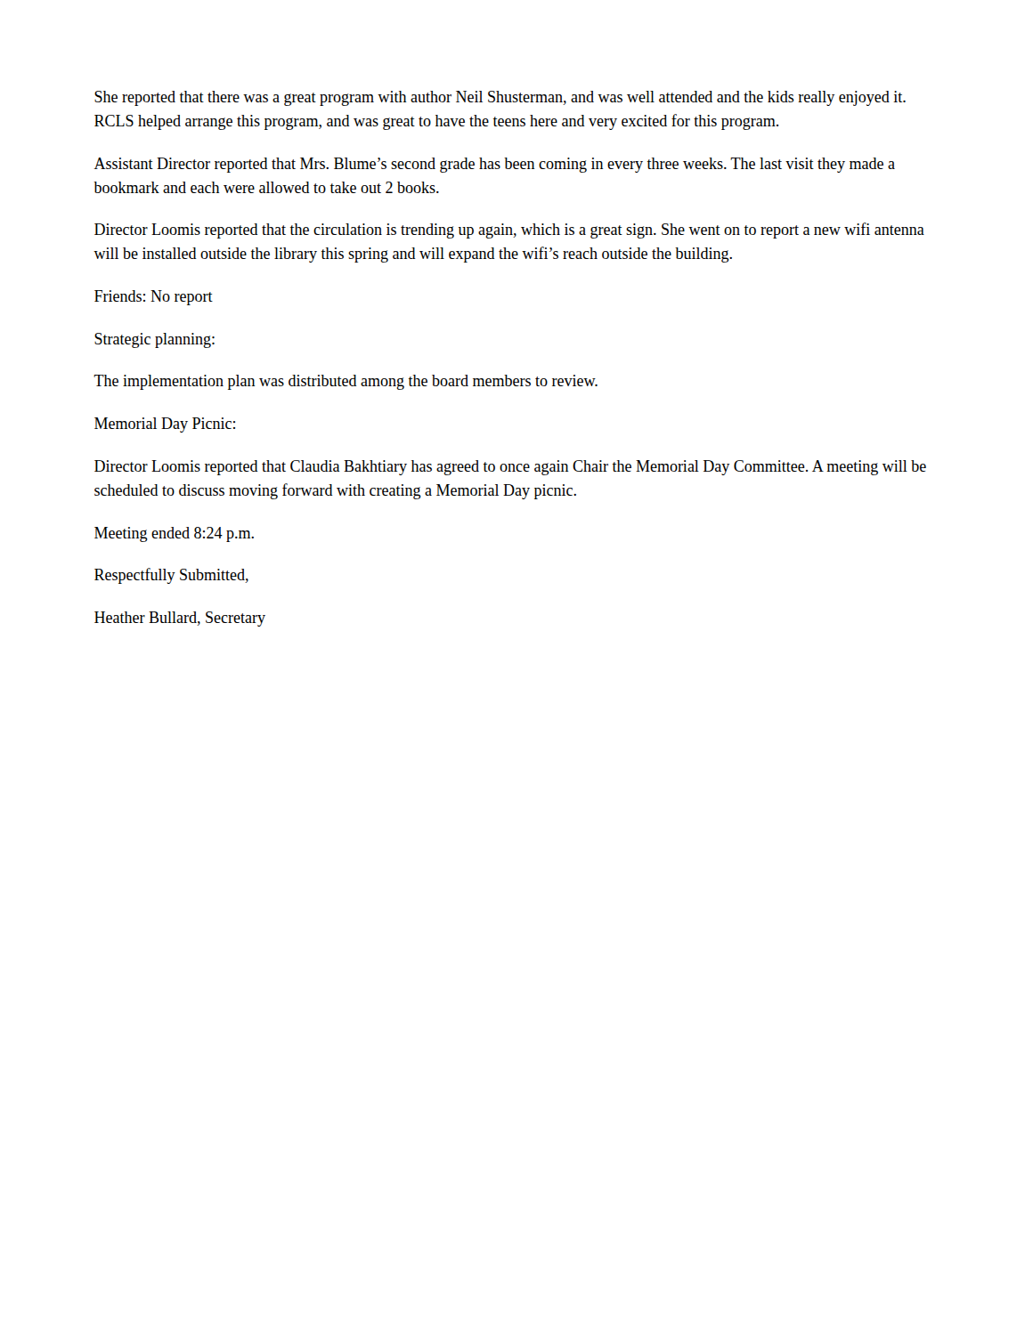She reported that there was a great program with author Neil Shusterman, and was well attended and the kids really enjoyed it. RCLS helped arrange this program, and was great to have the teens here and very excited for this program.
Assistant Director reported that Mrs. Blume’s second grade has been coming in every three weeks. The last visit they made a bookmark and each were allowed to take out 2 books.
Director Loomis reported that the circulation is trending up again, which is a great sign. She went on to report a new wifi antenna will be installed outside the library this spring and will expand the wifi’s reach outside the building.
Friends: No report
Strategic planning:
The implementation plan was distributed among the board members to review.
Memorial Day Picnic:
Director Loomis reported that Claudia Bakhtiary has agreed to once again Chair the Memorial Day Committee. A meeting will be scheduled to discuss moving forward with creating a Memorial Day picnic.
Meeting ended 8:24 p.m.
Respectfully Submitted,
Heather Bullard, Secretary